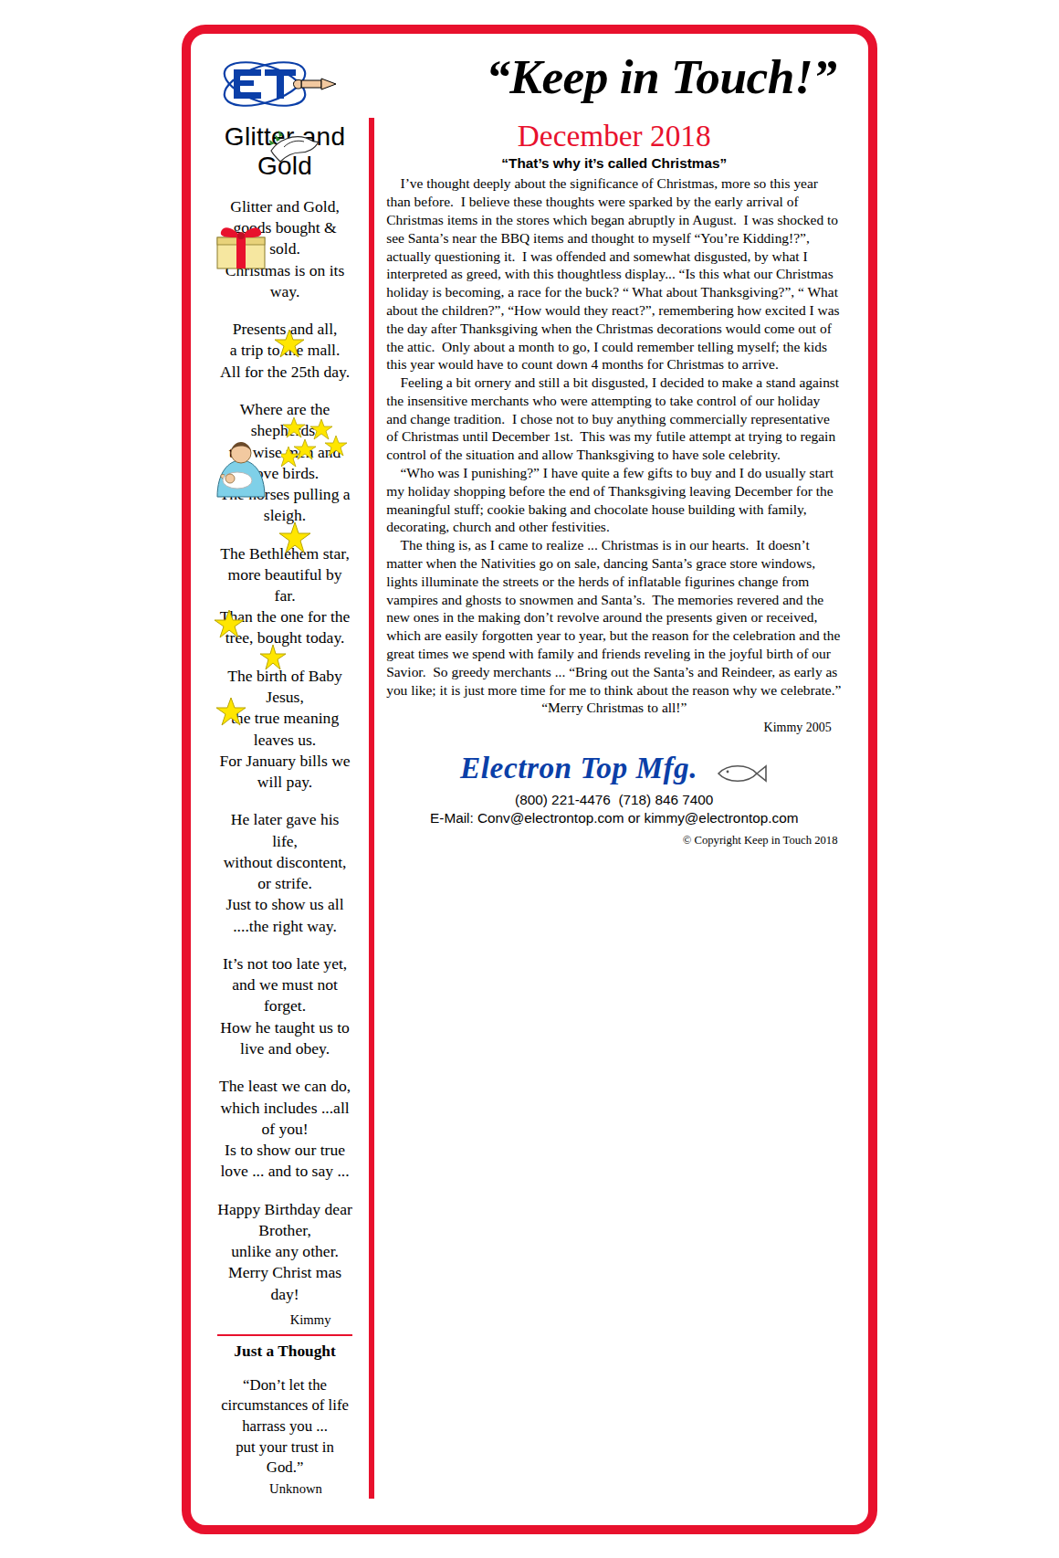“Keep in Touch!”
Glitter and Gold
Glitter and Gold,
goods bought & sold.
Christmas is on its way.
Presents and all,
a trip to the mall.
All for the 25th day.
Where are the shepherds,
the wise men and love birds.
The horses pulling a sleigh.
The Bethlehem star,
more beautiful by far.
Than the one for the tree, bought today.
The birth of Baby Jesus,
the true meaning leaves us.
For January bills we will pay.
He later gave his life,
without discontent, or strife.
Just to show us all ....the right way.
It’s not too late yet,
and we must not forget.
How he taught us to live and obey.
The least we can do,
which includes ...all of you!
Is to show our true love ... and to say ...
Happy Birthday dear Brother,
unlike any other.
Merry Christ mas day!
Kimmy
Just a Thought
“Don’t let the circumstances of life harrass you ...
put your trust in God.” Unknown
December 2018
“That’s why it’s called Christmas”
I’ve thought deeply about the significance of Christmas, more so this year than before. I believe these thoughts were sparked by the early arrival of Christmas items in the stores which began abruptly in August. I was shocked to see Santa’s near the BBQ items and thought to myself “You’re Kidding!?”, actually questioning it. I was offended and somewhat disgusted, by what I interpreted as greed, with this thoughtless display... “Is this what our Christmas holiday is becoming, a race for the buck? “ What about Thanksgiving?”, “ What about the children?”, “How would they react?”, remembering how excited I was the day after Thanksgiving when the Christmas decorations would come out of the attic. Only about a month to go, I could remember telling myself; the kids this year would have to count down 4 months for Christmas to arrive.
Feeling a bit ornery and still a bit disgusted, I decided to make a stand against the insensitive merchants who were attempting to take control of our holiday and change tradition. I chose not to buy anything commercially representative of Christmas until December 1st. This was my futile attempt at trying to regain control of the situation and allow Thanksgiving to have sole celebrity.
“Who was I punishing?” I have quite a few gifts to buy and I do usually start my holiday shopping before the end of Thanksgiving leaving December for the meaningful stuff; cookie baking and chocolate house building with family, decorating, church and other festivities.
The thing is, as I came to realize ... Christmas is in our hearts. It doesn’t matter when the Nativities go on sale, dancing Santa’s grace store windows, lights illuminate the streets or the herds of inflatable figurines change from vampires and ghosts to snowmen and Santa’s. The memories revered and the new ones in the making don’t revolve around the presents given or received, which are easily forgotten year to year, but the reason for the celebration and the great times we spend with family and friends reveling in the joyful birth of our Savior. So greedy merchants ... “Bring out the Santa’s and Reindeer, as early as you like; it is just more time for me to think about the reason why we celebrate.”
“Merry Christmas to all!”
Kimmy 2005
Electron Top Mfg.
(800) 221-4476 (718) 846 7400
E-Mail: Conv@electrontop.com or kimmy@electrontop.com
© Copyright Keep in Touch 2018